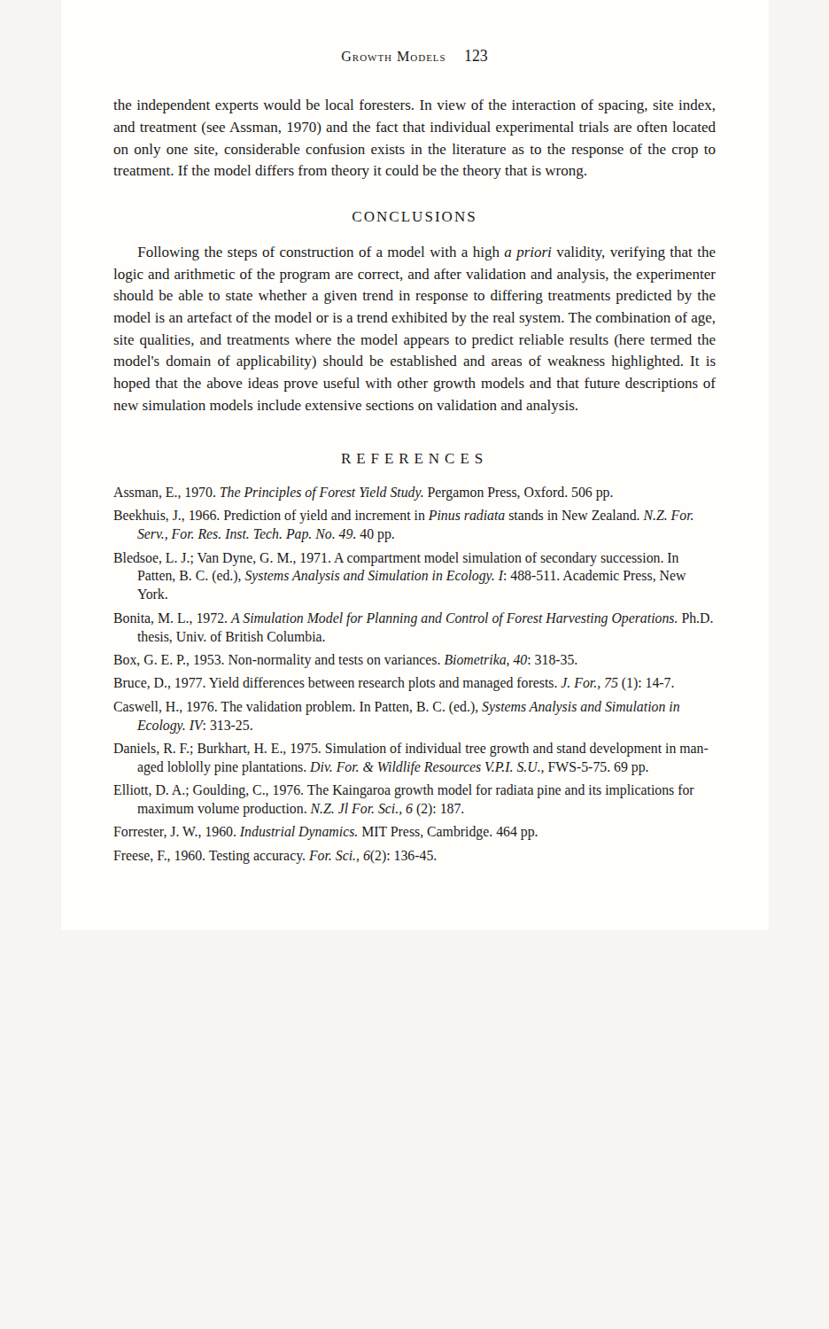Growth Models 123
the independent experts would be local foresters. In view of the interaction of spacing, site index, and treatment (see Assman, 1970) and the fact that individual experimental trials are often located on only one site, considerable confusion exists in the literature as to the response of the crop to treatment. If the model differs from theory it could be the theory that is wrong.
Conclusions
Following the steps of construction of a model with a high a priori validity, verifying that the logic and arithmetic of the program are correct, and after validation and analysis, the experimenter should be able to state whether a given trend in response to differing treatments predicted by the model is an artefact of the model or is a trend exhibited by the real system. The combination of age, site qualities, and treatments where the model appears to predict reliable results (here termed the model's domain of applicability) should be established and areas of weakness highlighted. It is hoped that the above ideas prove useful with other growth models and that future descriptions of new simulation models include extensive sections on validation and analysis.
References
Assman, E., 1970. The Principles of Forest Yield Study. Pergamon Press, Oxford. 506 pp.
Beekhuis, J., 1966. Prediction of yield and increment in Pinus radiata stands in New Zealand. N.Z. For. Serv., For. Res. Inst. Tech. Pap. No. 49. 40 pp.
Bledsoe, L. J.; Van Dyne, G. M., 1971. A compartment model simulation of secondary succession. In Patten, B. C. (ed.), Systems Analysis and Simulation in Ecology. I: 488-511. Academic Press, New York.
Bonita, M. L., 1972. A Simulation Model for Planning and Control of Forest Harvesting Operations. Ph.D. thesis, Univ. of British Columbia.
Box, G. E. P., 1953. Non-normality and tests on variances. Biometrika, 40: 318-35.
Bruce, D., 1977. Yield differences between research plots and managed forests. J. For., 75 (1): 14-7.
Caswell, H., 1976. The validation problem. In Patten, B. C. (ed.), Systems Analysis and Simulation in Ecology. IV: 313-25.
Daniels, R. F.; Burkhart, H. E., 1975. Simulation of individual tree growth and stand development in managed loblolly pine plantations. Div. For. & Wildlife Resources V.P.I. S.U., FWS-5-75. 69 pp.
Elliott, D. A.; Goulding, C., 1976. The Kaingaroa growth model for radiata pine and its implications for maximum volume production. N.Z. Jl For. Sci., 6 (2): 187.
Forrester, J. W., 1960. Industrial Dynamics. MIT Press, Cambridge. 464 pp.
Freese, F., 1960. Testing accuracy. For. Sci., 6(2): 136-45.